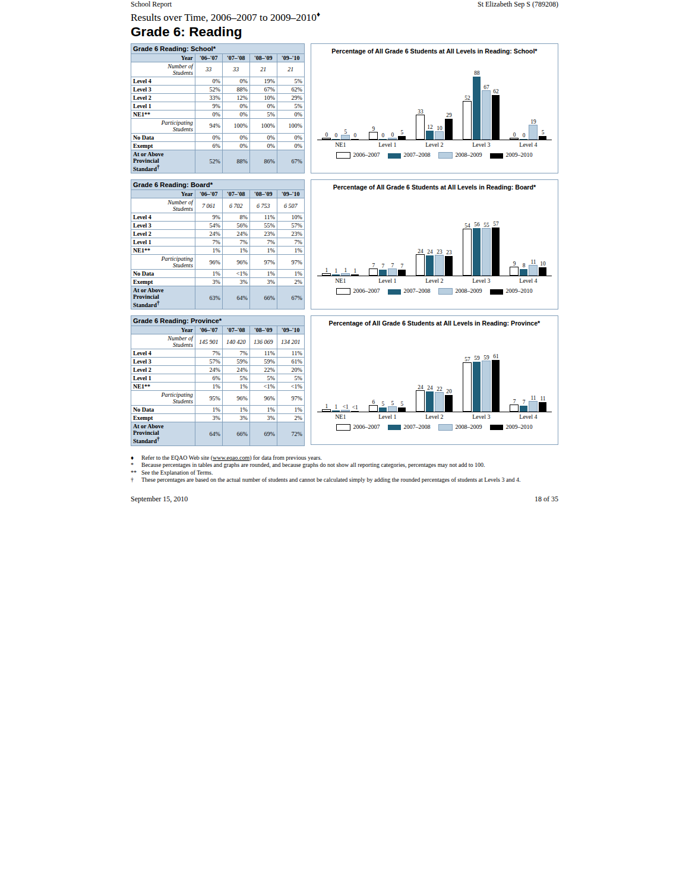School Report
St Elizabeth Sep S (789208)
Results over Time, 2006–2007 to 2009–2010♦
Grade 6: Reading
Grade 6 Reading: School*
| Year | '06–'07 | '07–'08 | '08–'09 | '09–'10 |
| --- | --- | --- | --- | --- |
| Number of Students | 33 | 33 | 21 | 21 |
| Level 4 | 0% | 0% | 19% | 5% |
| Level 3 | 52% | 88% | 67% | 62% |
| Level 2 | 33% | 12% | 10% | 29% |
| Level 1 | 9% | 0% | 0% | 5% |
| NE1** | 0% | 0% | 5% | 0% |
| Participating Students | 94% | 100% | 100% | 100% |
| No Data | 0% | 0% | 0% | 0% |
| Exempt | 6% | 0% | 0% | 0% |
| At or Above Provincial Standard † | 52% | 88% | 86% | 67% |
Grade 6 Reading: Board*
| Year | '06–'07 | '07–'08 | '08–'09 | '09–'10 |
| --- | --- | --- | --- | --- |
| Number of Students | 7 061 | 6 702 | 6 753 | 6 507 |
| Level 4 | 9% | 8% | 11% | 10% |
| Level 3 | 54% | 56% | 55% | 57% |
| Level 2 | 24% | 24% | 23% | 23% |
| Level 1 | 7% | 7% | 7% | 7% |
| NE1** | 1% | 1% | 1% | 1% |
| Participating Students | 96% | 96% | 97% | 97% |
| No Data | 1% | <1% | 1% | 1% |
| Exempt | 3% | 3% | 3% | 2% |
| At or Above Provincial Standard † | 63% | 64% | 66% | 67% |
Grade 6 Reading: Province*
| Year | '06–'07 | '07–'08 | '08–'09 | '09–'10 |
| --- | --- | --- | --- | --- |
| Number of Students | 145 901 | 140 420 | 136 069 | 134 201 |
| Level 4 | 7% | 7% | 11% | 11% |
| Level 3 | 57% | 59% | 59% | 61% |
| Level 2 | 24% | 24% | 22% | 20% |
| Level 1 | 6% | 5% | 5% | 5% |
| NE1** | 1% | 1% | <1% | <1% |
| Participating Students | 95% | 96% | 96% | 97% |
| No Data | 1% | 1% | 1% | 1% |
| Exempt | 3% | 3% | 3% | 2% |
| At or Above Provincial Standard † | 64% | 66% | 69% | 72% |
Percentage of All Grade 6 Students at All Levels in Reading: School*
0
0
5
0
9
0
0
5
33
12
10
29
52
88
67
62
0
0
19
5
NE1
Level 1
Level 2
Level 3
Level 4
2006–2007
2007–2008
2008–2009
2009–2010
Percentage of All Grade 6 Students at All Levels in Reading: Board*
1
1
1
1
7
7
7
7
24
24
23
23
54
56
55
57
9
8
11
10
NE1
Level 1
Level 2
Level 3
Level 4
2006–2007
2007–2008
2008–2009
2009–2010
Percentage of All Grade 6 Students at All Levels in Reading: Province*
1
1
<1
<1
6
5
5
5
24
24
22
20
57
59
59
61
7
7
11
11
NE1
Level 1
Level 2
Level 3
Level 4
2006–2007
2007–2008
2008–2009
2009–2010
♦Refer to the EQAO Web site (www.eqao.com) for data from previous years.
*Because percentages in tables and graphs are rounded, and because graphs do not show all reporting categories, percentages may not add to 100.
**See the Explanation of Terms.
†These percentages are based on the actual number of students and cannot be calculated simply by adding the rounded percentages of students at Levels 3 and 4.
September 15, 2010
18 of 35